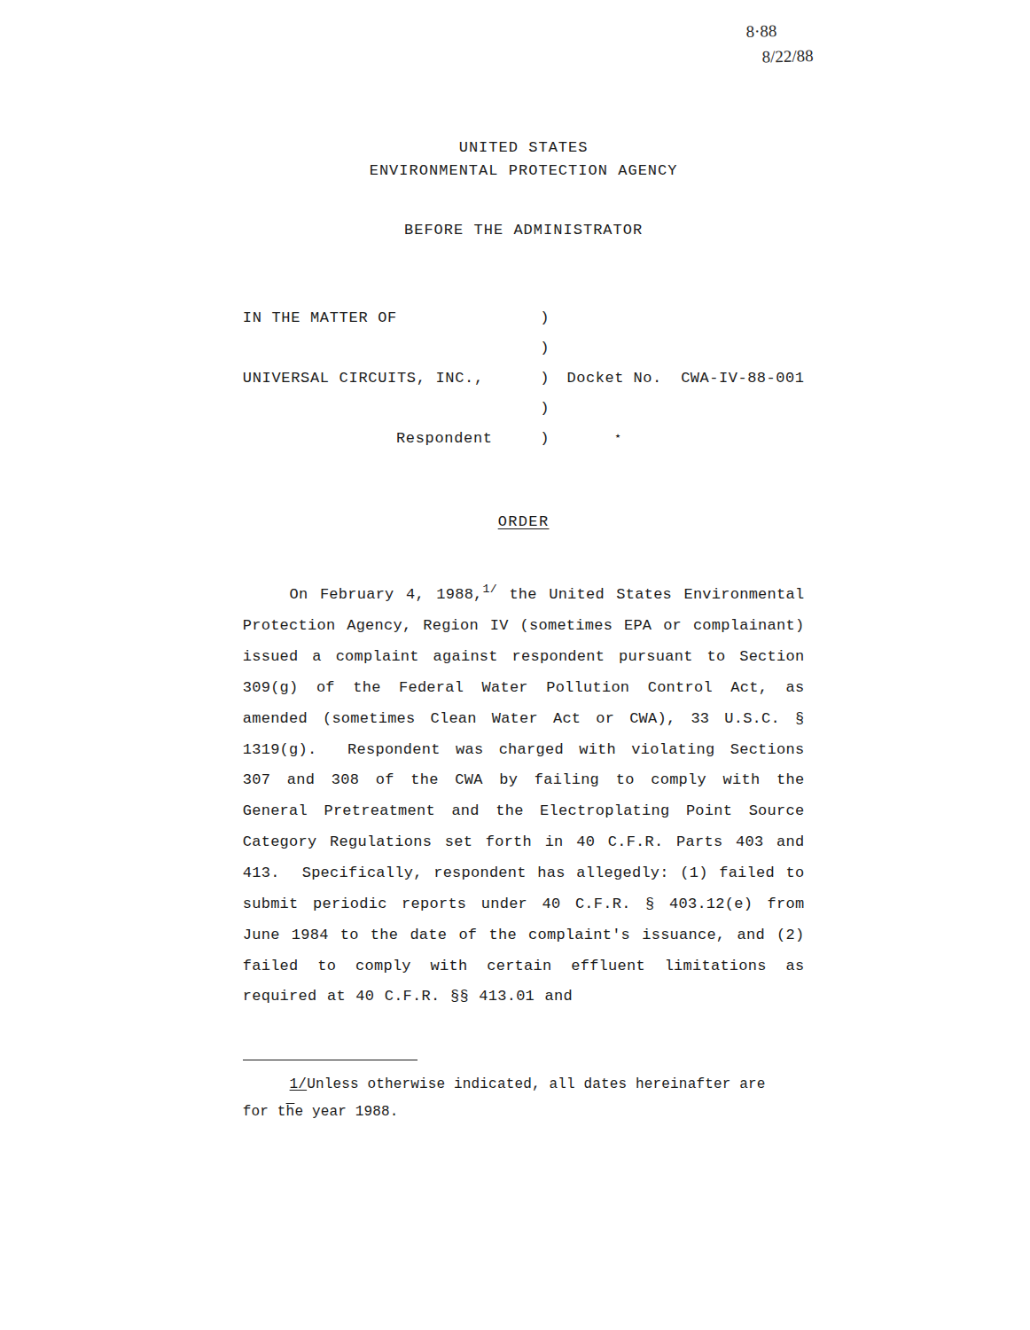8·88
8/22/88
UNITED STATES
ENVIRONMENTAL PROTECTION AGENCY
BEFORE THE ADMINISTRATOR
| IN THE MATTER OF | ) | |
| | ) | |
| UNIVERSAL CIRCUITS, INC., | ) | Docket No. CWA-IV-88-001 |
| | ) | |
| Respondent | ) | ⋆ |
ORDER
On February 4, 1988,1/ the United States Environmental Protection Agency, Region IV (sometimes EPA or complainant) issued a complaint against respondent pursuant to Section 309(g) of the Federal Water Pollution Control Act, as amended (sometimes Clean Water Act or CWA), 33 U.S.C. § 1319(g). Respondent was charged with violating Sections 307 and 308 of the CWA by failing to comply with the General Pretreatment and the Electroplating Point Source Category Regulations set forth in 40 C.F.R. Parts 403 and 413. Specifically, respondent has allegedly: (1) failed to submit periodic reports under 40 C.F.R. § 403.12(e) from June 1984 to the date of the complaint's issuance, and (2) failed to comply with certain effluent limitations as required at 40 C.F.R. §§ 413.01 and
1/Unless otherwise indicated, all dates hereinafter are for the year 1988.